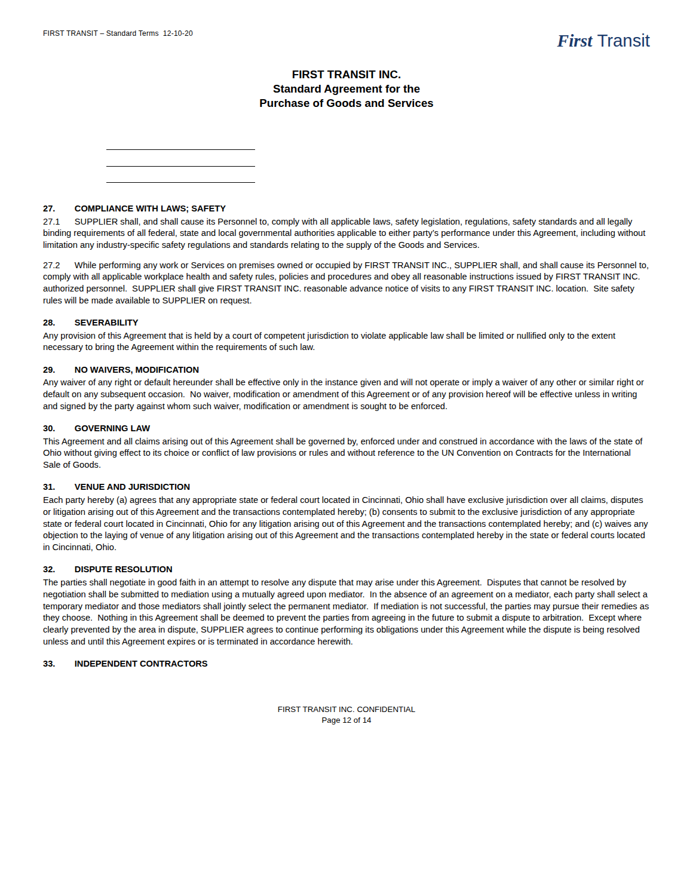FIRST TRANSIT – Standard Terms 12-10-20
First Transit
FIRST TRANSIT INC. Standard Agreement for the Purchase of Goods and Services
27. COMPLIANCE WITH LAWS; SAFETY
27.1 SUPPLIER shall, and shall cause its Personnel to, comply with all applicable laws, safety legislation, regulations, safety standards and all legally binding requirements of all federal, state and local governmental authorities applicable to either party’s performance under this Agreement, including without limitation any industry-specific safety regulations and standards relating to the supply of the Goods and Services.
27.2 While performing any work or Services on premises owned or occupied by FIRST TRANSIT INC., SUPPLIER shall, and shall cause its Personnel to, comply with all applicable workplace health and safety rules, policies and procedures and obey all reasonable instructions issued by FIRST TRANSIT INC. authorized personnel. SUPPLIER shall give FIRST TRANSIT INC. reasonable advance notice of visits to any FIRST TRANSIT INC. location. Site safety rules will be made available to SUPPLIER on request.
28. SEVERABILITY
Any provision of this Agreement that is held by a court of competent jurisdiction to violate applicable law shall be limited or nullified only to the extent necessary to bring the Agreement within the requirements of such law.
29. NO WAIVERS, MODIFICATION
Any waiver of any right or default hereunder shall be effective only in the instance given and will not operate or imply a waiver of any other or similar right or default on any subsequent occasion. No waiver, modification or amendment of this Agreement or of any provision hereof will be effective unless in writing and signed by the party against whom such waiver, modification or amendment is sought to be enforced.
30. GOVERNING LAW
This Agreement and all claims arising out of this Agreement shall be governed by, enforced under and construed in accordance with the laws of the state of Ohio without giving effect to its choice or conflict of law provisions or rules and without reference to the UN Convention on Contracts for the International Sale of Goods.
31. VENUE AND JURISDICTION
Each party hereby (a) agrees that any appropriate state or federal court located in Cincinnati, Ohio shall have exclusive jurisdiction over all claims, disputes or litigation arising out of this Agreement and the transactions contemplated hereby; (b) consents to submit to the exclusive jurisdiction of any appropriate state or federal court located in Cincinnati, Ohio for any litigation arising out of this Agreement and the transactions contemplated hereby; and (c) waives any objection to the laying of venue of any litigation arising out of this Agreement and the transactions contemplated hereby in the state or federal courts located in Cincinnati, Ohio.
32. DISPUTE RESOLUTION
The parties shall negotiate in good faith in an attempt to resolve any dispute that may arise under this Agreement. Disputes that cannot be resolved by negotiation shall be submitted to mediation using a mutually agreed upon mediator. In the absence of an agreement on a mediator, each party shall select a temporary mediator and those mediators shall jointly select the permanent mediator. If mediation is not successful, the parties may pursue their remedies as they choose. Nothing in this Agreement shall be deemed to prevent the parties from agreeing in the future to submit a dispute to arbitration. Except where clearly prevented by the area in dispute, SUPPLIER agrees to continue performing its obligations under this Agreement while the dispute is being resolved unless and until this Agreement expires or is terminated in accordance herewith.
33. INDEPENDENT CONTRACTORS
FIRST TRANSIT INC. CONFIDENTIAL
Page 12 of 14